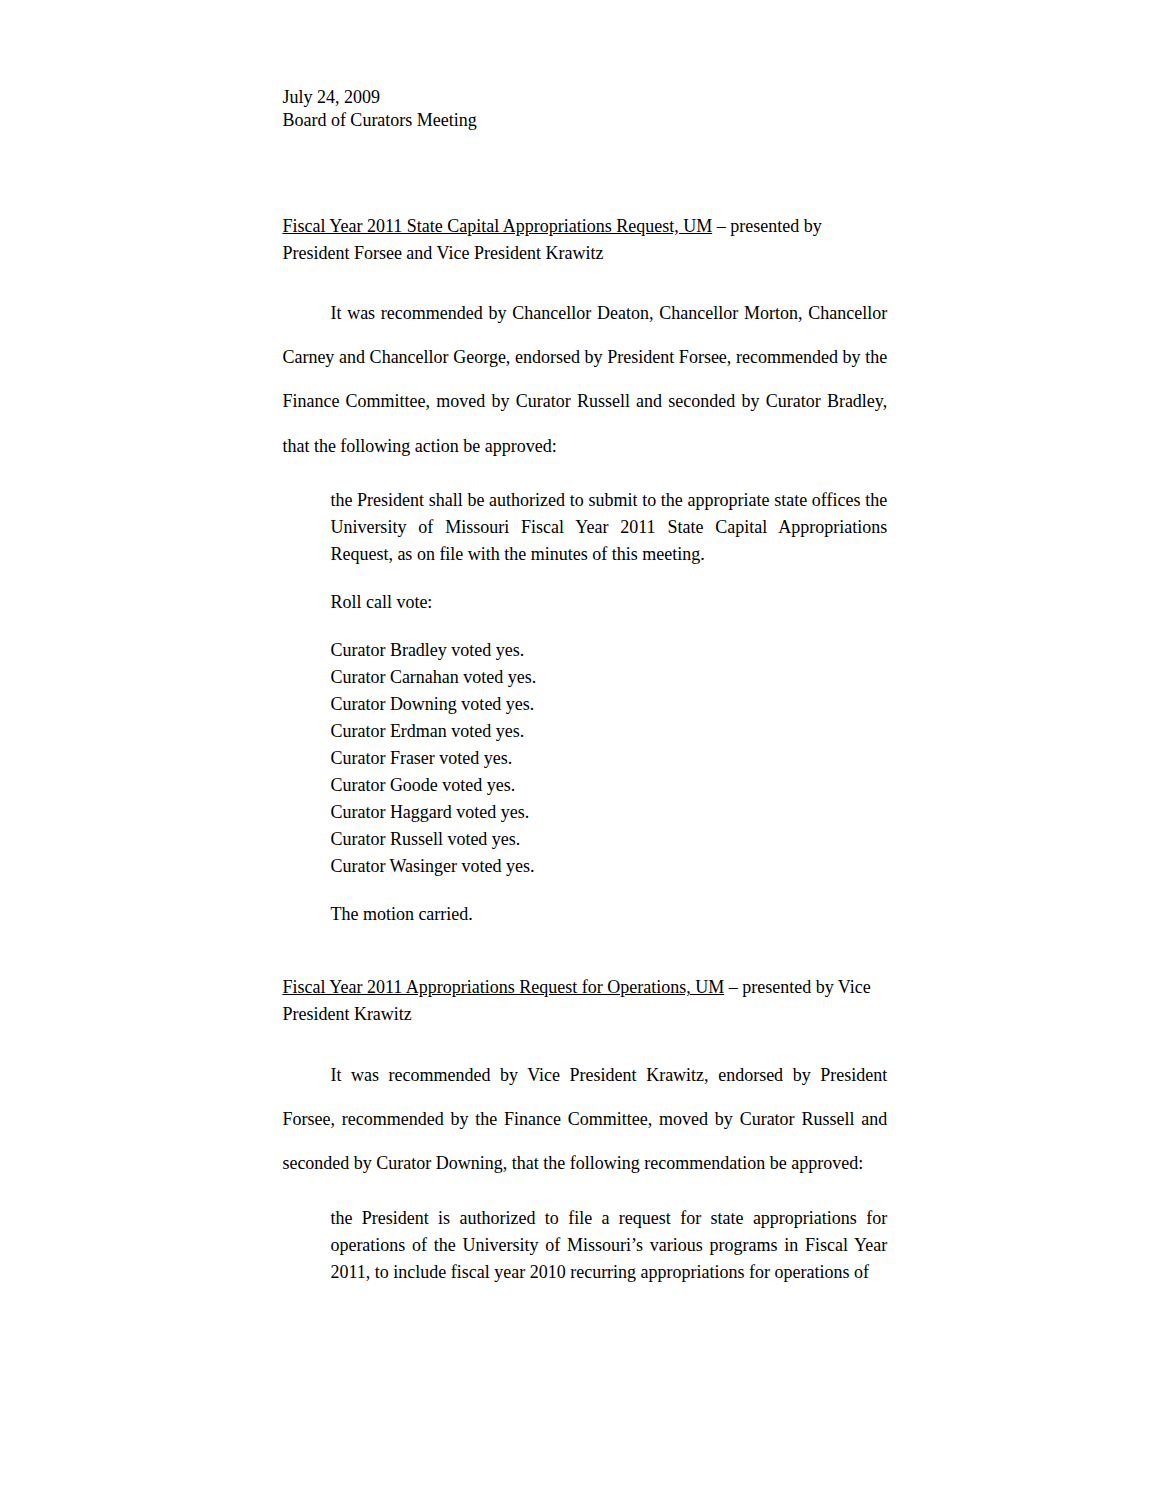July 24, 2009
Board of Curators Meeting
Fiscal Year 2011 State Capital Appropriations Request, UM – presented by President Forsee and Vice President Krawitz
It was recommended by Chancellor Deaton, Chancellor Morton, Chancellor Carney and Chancellor George, endorsed by President Forsee, recommended by the Finance Committee, moved by Curator Russell and seconded by Curator Bradley, that the following action be approved:
the President shall be authorized to submit to the appropriate state offices the University of Missouri Fiscal Year 2011 State Capital Appropriations Request, as on file with the minutes of this meeting.
Roll call vote:
Curator Bradley voted yes.
Curator Carnahan voted yes.
Curator Downing voted yes.
Curator Erdman voted yes.
Curator Fraser voted yes.
Curator Goode voted yes.
Curator Haggard voted yes.
Curator Russell voted yes.
Curator Wasinger voted yes.
The motion carried.
Fiscal Year 2011 Appropriations Request for Operations, UM – presented by Vice President Krawitz
It was recommended by Vice President Krawitz, endorsed by President Forsee, recommended by the Finance Committee, moved by Curator Russell and seconded by Curator Downing, that the following recommendation be approved:
the President is authorized to file a request for state appropriations for operations of the University of Missouri’s various programs in Fiscal Year 2011, to include fiscal year 2010 recurring appropriations for operations of